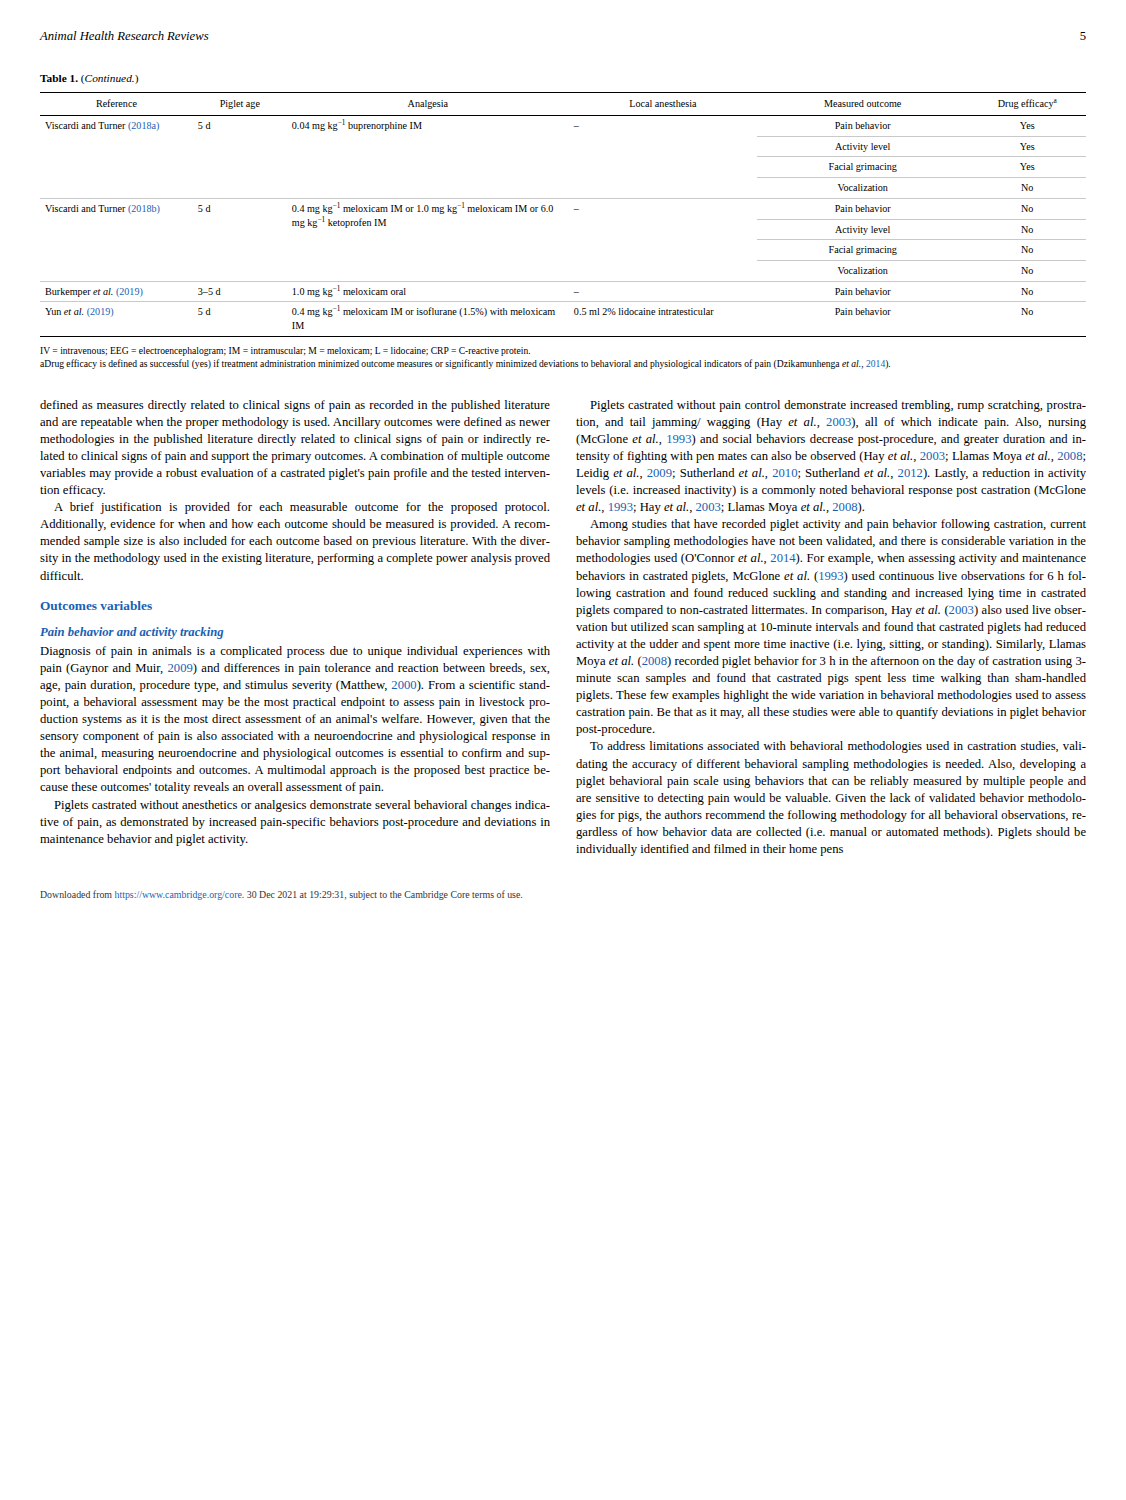Animal Health Research Reviews 5
Table 1. (Continued.)
| Reference | Piglet age | Analgesia | Local anesthesia | Measured outcome | Drug efficacy a |
| --- | --- | --- | --- | --- | --- |
| Viscardi and Turner (2018a) | 5 d | 0.04 mg kg −1 buprenorphine IM | – | Pain behavior | Yes |
| Activity level | Yes |
| Facial grimacing | Yes |
| Vocalization | No |
| Viscardi and Turner (2018b) | 5 d | 0.4 mg kg −1 meloxicam IM or 1.0 mg kg −1 meloxicam IM or 6.0 mg kg −1 ketoprofen IM | – | Pain behavior | No |
| Activity level | No |
| Facial grimacing | No |
| Vocalization | No |
| Burkemper et al. (2019) | 3–5 d | 1.0 mg kg −1 meloxicam oral | – | Pain behavior | No |
| Yun et al. (2019) | 5 d | 0.4 mg kg −1 meloxicam IM or isoflurane (1.5%) with meloxicam IM | 0.5 ml 2% lidocaine intratesticular | Pain behavior | No |
IV = intravenous; EEG = electroencephalogram; IM = intramuscular; M = meloxicam; L = lidocaine; CRP = C-reactive protein.
aDrug efficacy is defined as successful (yes) if treatment administration minimized outcome measures or significantly minimized deviations to behavioral and physiological indicators of pain (Dzikamunhenga et al., 2014).
defined as measures directly related to clinical signs of pain as recorded in the published literature and are repeatable when the proper methodology is used. Ancillary outcomes were defined as newer methodologies in the published literature directly related to clinical signs of pain or indirectly related to clinical signs of pain and support the primary outcomes. A combination of multiple outcome variables may provide a robust evaluation of a castrated piglet's pain profile and the tested intervention efficacy.
A brief justification is provided for each measurable outcome for the proposed protocol. Additionally, evidence for when and how each outcome should be measured is provided. A recommended sample size is also included for each outcome based on previous literature. With the diversity in the methodology used in the existing literature, performing a complete power analysis proved difficult.
Outcomes variables
Pain behavior and activity tracking
Diagnosis of pain in animals is a complicated process due to unique individual experiences with pain (Gaynor and Muir, 2009) and differences in pain tolerance and reaction between breeds, sex, age, pain duration, procedure type, and stimulus severity (Matthew, 2000). From a scientific standpoint, a behavioral assessment may be the most practical endpoint to assess pain in livestock production systems as it is the most direct assessment of an animal's welfare. However, given that the sensory component of pain is also associated with a neuroendocrine and physiological response in the animal, measuring neuroendocrine and physiological outcomes is essential to confirm and support behavioral endpoints and outcomes. A multimodal approach is the proposed best practice because these outcomes' totality reveals an overall assessment of pain.
Piglets castrated without anesthetics or analgesics demonstrate several behavioral changes indicative of pain, as demonstrated by increased pain-specific behaviors post-procedure and deviations in maintenance behavior and piglet activity.
Piglets castrated without pain control demonstrate increased trembling, rump scratching, prostration, and tail jamming/ wagging (Hay et al., 2003), all of which indicate pain. Also, nursing (McGlone et al., 1993) and social behaviors decrease post-procedure, and greater duration and intensity of fighting with pen mates can also be observed (Hay et al., 2003; Llamas Moya et al., 2008; Leidig et al., 2009; Sutherland et al., 2010; Sutherland et al., 2012). Lastly, a reduction in activity levels (i.e. increased inactivity) is a commonly noted behavioral response post castration (McGlone et al., 1993; Hay et al., 2003; Llamas Moya et al., 2008).
Among studies that have recorded piglet activity and pain behavior following castration, current behavior sampling methodologies have not been validated, and there is considerable variation in the methodologies used (O'Connor et al., 2014). For example, when assessing activity and maintenance behaviors in castrated piglets, McGlone et al. (1993) used continuous live observations for 6 h following castration and found reduced suckling and standing and increased lying time in castrated piglets compared to non-castrated littermates. In comparison, Hay et al. (2003) also used live observation but utilized scan sampling at 10-minute intervals and found that castrated piglets had reduced activity at the udder and spent more time inactive (i.e. lying, sitting, or standing). Similarly, Llamas Moya et al. (2008) recorded piglet behavior for 3 h in the afternoon on the day of castration using 3-minute scan samples and found that castrated pigs spent less time walking than sham-handled piglets. These few examples highlight the wide variation in behavioral methodologies used to assess castration pain. Be that as it may, all these studies were able to quantify deviations in piglet behavior post-procedure.
To address limitations associated with behavioral methodologies used in castration studies, validating the accuracy of different behavioral sampling methodologies is needed. Also, developing a piglet behavioral pain scale using behaviors that can be reliably measured by multiple people and are sensitive to detecting pain would be valuable. Given the lack of validated behavior methodologies for pigs, the authors recommend the following methodology for all behavioral observations, regardless of how behavior data are collected (i.e. manual or automated methods). Piglets should be individually identified and filmed in their home pens
Downloaded from https://www.cambridge.org/core. 30 Dec 2021 at 19:29:31, subject to the Cambridge Core terms of use.